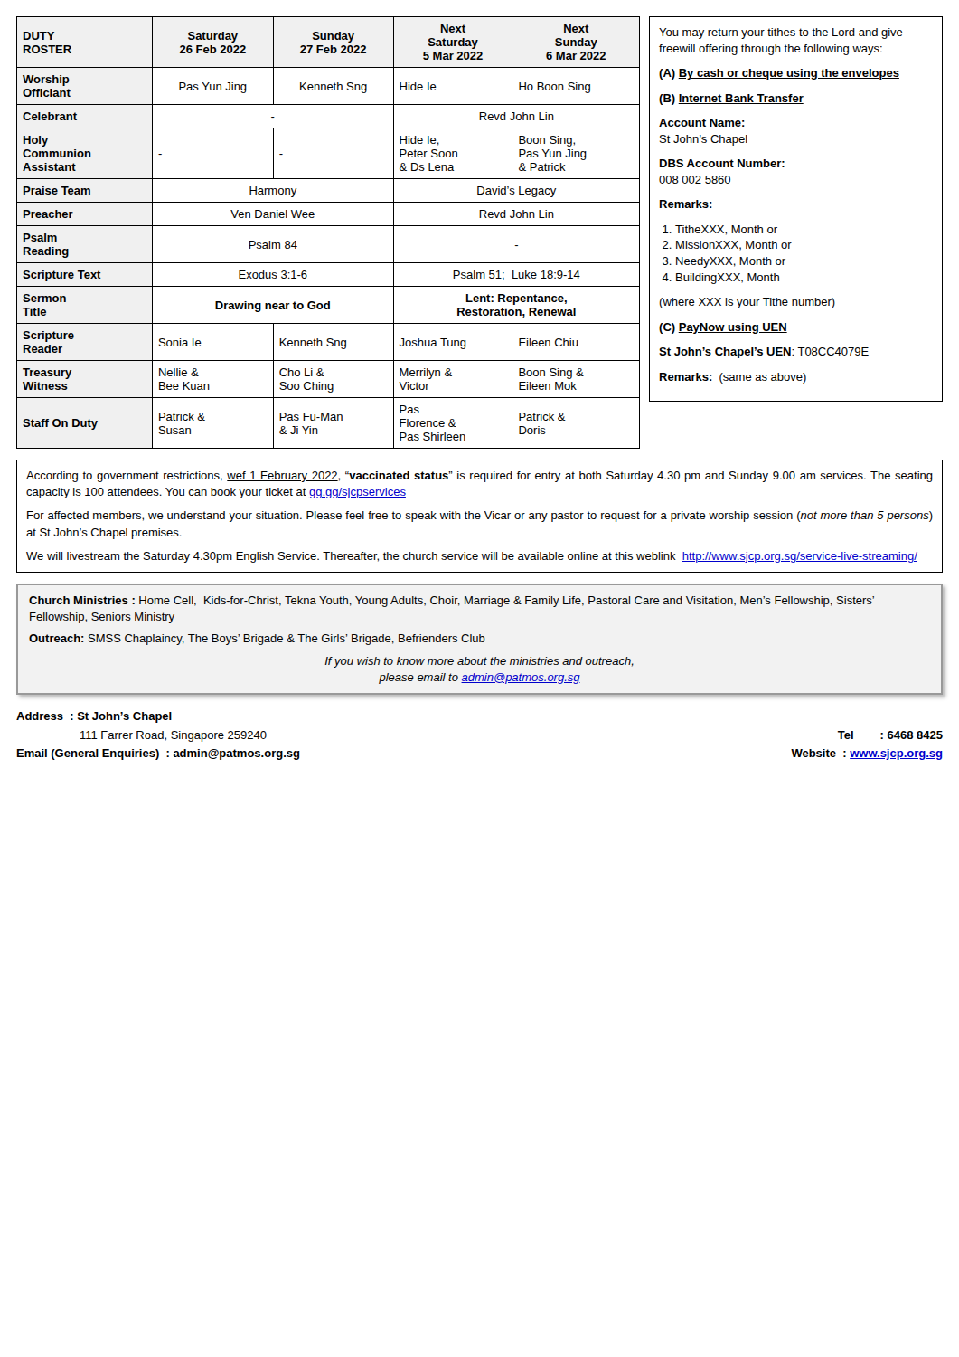| DUTY ROSTER | Saturday 26 Feb 2022 | Sunday 27 Feb 2022 | Next Saturday 5 Mar 2022 | Next Sunday 6 Mar 2022 |
| --- | --- | --- | --- | --- |
| Worship Officiant | Pas Yun Jing | Kenneth Sng | Hide Ie | Ho Boon Sing |
| Celebrant | - | Revd John Lin |
| Holy Communion Assistant | - | - | Hide Ie, Peter Soon & Ds Lena | Boon Sing, Pas Yun Jing & Patrick |
| Praise Team | Harmony | David’s Legacy |
| Preacher | Ven Daniel Wee | Revd John Lin |
| Psalm Reading | Psalm 84 | - |
| Scripture Text | Exodus 3:1-6 | Psalm 51; Luke 18:9-14 |
| Sermon Title | Drawing near to God | Lent: Repentance, Restoration, Renewal |
| Scripture Reader | Sonia Ie | Kenneth Sng | Joshua Tung | Eileen Chiu |
| Treasury Witness | Nellie & Bee Kuan | Cho Li & Soo Ching | Merrilyn & Victor | Boon Sing & Eileen Mok |
| Staff On Duty | Patrick & Susan | Pas Fu-Man & Ji Yin | Pas Florence & Pas Shirleen | Patrick & Doris |
You may return your tithes to the Lord and give freewill offering through the following ways:
(A) By cash or cheque using the envelopes
(B) Internet Bank Transfer
Account Name:
St John’s Chapel
DBS Account Number:
008 002 5860
Remarks:
TitheXXX, Month or
MissionXXX, Month or
NeedyXXX, Month or
BuildingXXX, Month
(where XXX is your Tithe number)
(C) PayNow using UEN
St John’s Chapel’s UEN: T08CC4079E
Remarks: (same as above)
According to government restrictions, wef 1 February 2022, “vaccinated status” is required for entry at both Saturday 4.30 pm and Sunday 9.00 am services. The seating capacity is 100 attendees. You can book your ticket at gg.gg/sjcpservices
For affected members, we understand your situation. Please feel free to speak with the Vicar or any pastor to request for a private worship session (not more than 5 persons) at St John’s Chapel premises.
We will livestream the Saturday 4.30pm English Service. Thereafter, the church service will be available online at this weblink http://www.sjcp.org.sg/service-live-streaming/
Church Ministries : Home Cell, Kids-for-Christ, Tekna Youth, Young Adults, Choir, Marriage & Family Life, Pastoral Care and Visitation, Men’s Fellowship, Sisters’ Fellowship, Seniors Ministry
Outreach: SMSS Chaplaincy, The Boys’ Brigade & The Girls’ Brigade, Befrienders Club
If you wish to know more about the ministries and outreach,
please email to admin@patmos.org.sg
Address : St John’s Chapel
111 Farrer Road, Singapore 259240 Tel : 6468 8425
Email (General Enquiries) : admin@patmos.org.sg Website : www.sjcp.org.sg